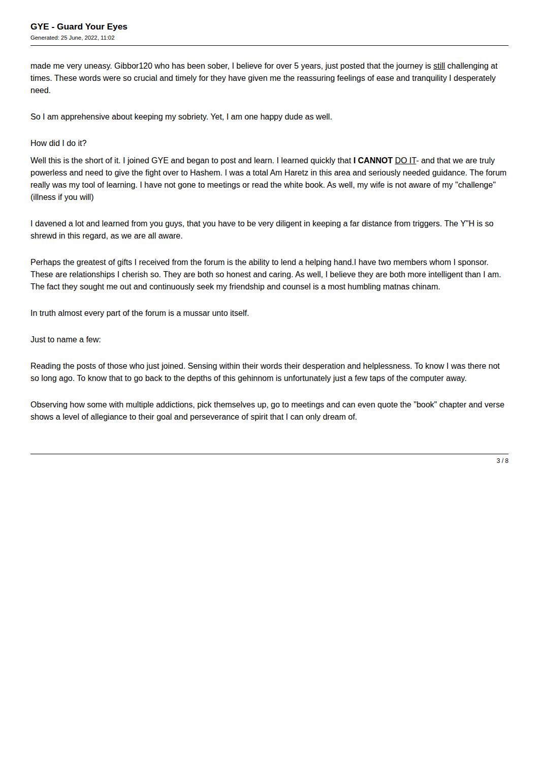GYE - Guard Your Eyes
Generated: 25 June, 2022, 11:02
made me very uneasy. Gibbor120 who has been sober, I believe for over 5 years, just posted that the journey is still challenging at times. These words were so crucial and timely for they have given me the reassuring feelings of ease and tranquility I desperately need.
So I am apprehensive about keeping my sobriety. Yet, I am one happy dude as well.
How did I do it?
Well this is the short of it. I joined GYE and began to post and learn. I learned quickly that I CANNOT DO IT- and that we are truly powerless and need to give the fight over to Hashem. I was a total Am Haretz in this area and seriously needed guidance. The forum really was my tool of learning. I have not gone to meetings or read the white book. As well, my wife is not aware of my "challenge"(illness if you will)
I davened a lot and learned from you guys, that you have to be very diligent in keeping a far distance from triggers. The Y"H is so shrewd in this regard, as we are all aware.
Perhaps the greatest of gifts I received from the forum is the ability to lend a helping hand.I have two members whom I sponsor. These are relationships I cherish so. They are both so honest and caring. As well, I believe they are both more intelligent than I am. The fact they sought me out and continuously seek my friendship and counsel is a most humbling matnas chinam.
In truth almost every part of the forum is a mussar unto itself.
Just to name a few:
Reading the posts of those who just joined. Sensing within their words their desperation and helplessness. To know I was there not so long ago. To know that to go back to the depths of this gehinnom is unfortunately just a few taps of the computer away.
Observing how some with multiple addictions, pick themselves up, go to meetings and can even quote the "book" chapter and verse shows a level of allegiance to their goal and perseverance of spirit that I can only dream of.
3 / 8